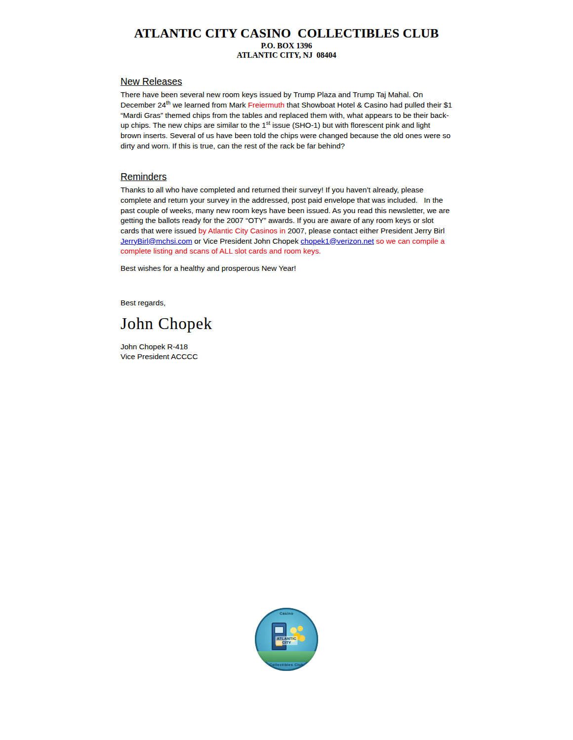ATLANTIC CITY CASINO COLLECTIBLES CLUB
P.O. BOX 1396
ATLANTIC CITY, NJ 08404
New Releases
There have been several new room keys issued by Trump Plaza and Trump Taj Mahal. On December 24th we learned from Mark Freiermuth that Showboat Hotel & Casino had pulled their $1 “Mardi Gras” themed chips from the tables and replaced them with, what appears to be their back-up chips. The new chips are similar to the 1st issue (SHO-1) but with florescent pink and light brown inserts. Several of us have been told the chips were changed because the old ones were so dirty and worn. If this is true, can the rest of the rack be far behind?
Reminders
Thanks to all who have completed and returned their survey! If you haven’t already, please complete and return your survey in the addressed, post paid envelope that was included. In the past couple of weeks, many new room keys have been issued. As you read this newsletter, we are getting the ballots ready for the 2007 “OTY” awards. If you are aware of any room keys or slot cards that were issued by Atlantic City Casinos in 2007, please contact either President Jerry Birl JerryBirl@mchsi.com or Vice President John Chopek chopek1@verizon.net so we can compile a complete listing and scans of ALL slot cards and room keys.
Best wishes for a healthy and prosperous New Year!
Best regards,
John Chopek
John Chopek R-418
Vice President ACCCC
ATLANTIC
CITY
Casino
Collectibles Club